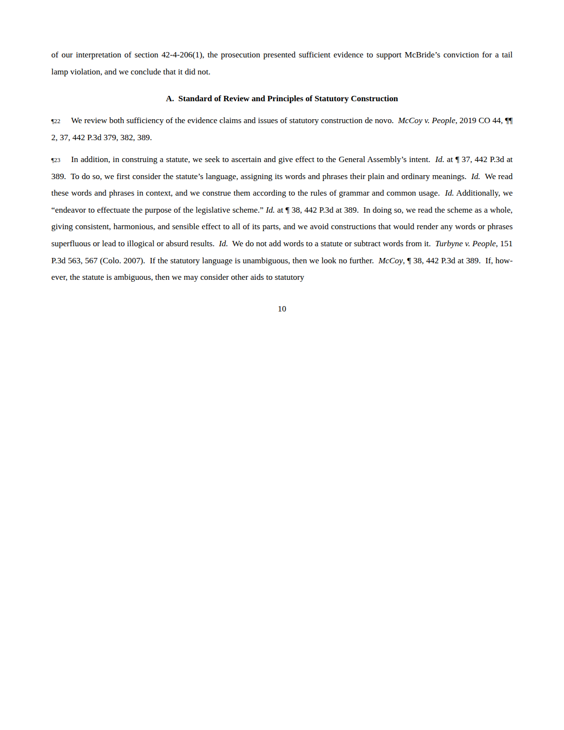of our interpretation of section 42-4-206(1), the prosecution presented sufficient evidence to support McBride’s conviction for a tail lamp violation, and we conclude that it did not.
A. Standard of Review and Principles of Statutory Construction
¶22 We review both sufficiency of the evidence claims and issues of statutory construction de novo. McCoy v. People, 2019 CO 44, ¶¶ 2, 37, 442 P.3d 379, 382, 389.
¶23 In addition, in construing a statute, we seek to ascertain and give effect to the General Assembly’s intent. Id. at ¶ 37, 442 P.3d at 389. To do so, we first consider the statute’s language, assigning its words and phrases their plain and ordinary meanings. Id. We read these words and phrases in context, and we construe them according to the rules of grammar and common usage. Id. Additionally, we “endeavor to effectuate the purpose of the legislative scheme.” Id. at ¶ 38, 442 P.3d at 389. In doing so, we read the scheme as a whole, giving consistent, harmonious, and sensible effect to all of its parts, and we avoid constructions that would render any words or phrases superfluous or lead to illogical or absurd results. Id. We do not add words to a statute or subtract words from it. Turbyne v. People, 151 P.3d 563, 567 (Colo. 2007). If the statutory language is unambiguous, then we look no further. McCoy, ¶ 38, 442 P.3d at 389. If, however, the statute is ambiguous, then we may consider other aids to statutory
10